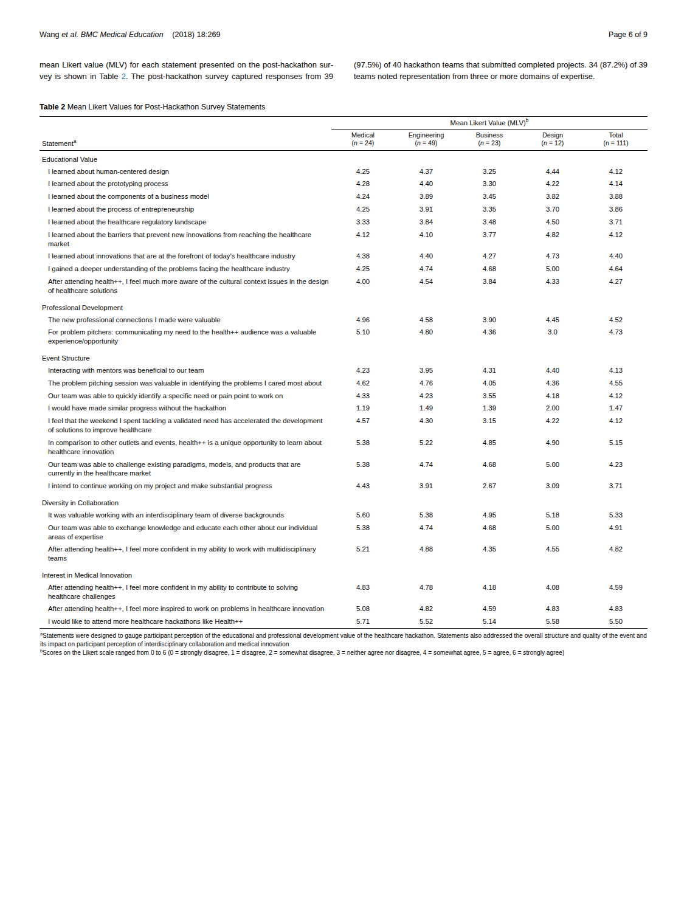Wang et al. BMC Medical Education (2018) 18:269
Page 6 of 9
mean Likert value (MLV) for each statement presented on the post-hackathon survey is shown in Table 2. The post-hackathon survey captured responses from 39 (97.5%) of 40 hackathon teams that submitted completed projects. 34 (87.2%) of 39 teams noted representation from three or more domains of expertise.
Table 2 Mean Likert Values for Post-Hackathon Survey Statements
| Statement a | Mean Likert Value (MLV) b |
| --- | --- |
| Medical ( n = 24) | Engineering ( n = 49) | Business ( n = 23) | Design ( n = 12) | Total (n = 111) |
| Educational Value | | | | | |
| I learned about human-centered design | 4.25 | 4.37 | 3.25 | 4.44 | 4.12 |
| I learned about the prototyping process | 4.28 | 4.40 | 3.30 | 4.22 | 4.14 |
| I learned about the components of a business model | 4.24 | 3.89 | 3.45 | 3.82 | 3.88 |
| I learned about the process of entrepreneurship | 4.25 | 3.91 | 3.35 | 3.70 | 3.86 |
| I learned about the healthcare regulatory landscape | 3.33 | 3.84 | 3.48 | 4.50 | 3.71 |
| I learned about the barriers that prevent new innovations from reaching the healthcare market | 4.12 | 4.10 | 3.77 | 4.82 | 4.12 |
| I learned about innovations that are at the forefront of today's healthcare industry | 4.38 | 4.40 | 4.27 | 4.73 | 4.40 |
| I gained a deeper understanding of the problems facing the healthcare industry | 4.25 | 4.74 | 4.68 | 5.00 | 4.64 |
| After attending health++, I feel much more aware of the cultural context issues in the design of healthcare solutions | 4.00 | 4.54 | 3.84 | 4.33 | 4.27 |
| Professional Development | | | | | |
| The new professional connections I made were valuable | 4.96 | 4.58 | 3.90 | 4.45 | 4.52 |
| For problem pitchers: communicating my need to the health++ audience was a valuable experience/opportunity | 5.10 | 4.80 | 4.36 | 3.0 | 4.73 |
| Event Structure | | | | | |
| Interacting with mentors was beneficial to our team | 4.23 | 3.95 | 4.31 | 4.40 | 4.13 |
| The problem pitching session was valuable in identifying the problems I cared most about | 4.62 | 4.76 | 4.05 | 4.36 | 4.55 |
| Our team was able to quickly identify a specific need or pain point to work on | 4.33 | 4.23 | 3.55 | 4.18 | 4.12 |
| I would have made similar progress without the hackathon | 1.19 | 1.49 | 1.39 | 2.00 | 1.47 |
| I feel that the weekend I spent tackling a validated need has accelerated the development of solutions to improve healthcare | 4.57 | 4.30 | 3.15 | 4.22 | 4.12 |
| In comparison to other outlets and events, health++ is a unique opportunity to learn about healthcare innovation | 5.38 | 5.22 | 4.85 | 4.90 | 5.15 |
| Our team was able to challenge existing paradigms, models, and products that are currently in the healthcare market | 5.38 | 4.74 | 4.68 | 5.00 | 4.23 |
| I intend to continue working on my project and make substantial progress | 4.43 | 3.91 | 2.67 | 3.09 | 3.71 |
| Diversity in Collaboration | | | | | |
| It was valuable working with an interdisciplinary team of diverse backgrounds | 5.60 | 5.38 | 4.95 | 5.18 | 5.33 |
| Our team was able to exchange knowledge and educate each other about our individual areas of expertise | 5.38 | 4.74 | 4.68 | 5.00 | 4.91 |
| After attending health++, I feel more confident in my ability to work with multidisciplinary teams | 5.21 | 4.88 | 4.35 | 4.55 | 4.82 |
| Interest in Medical Innovation | | | | | |
| After attending health++, I feel more confident in my ability to contribute to solving healthcare challenges | 4.83 | 4.78 | 4.18 | 4.08 | 4.59 |
| After attending health++, I feel more inspired to work on problems in healthcare innovation | 5.08 | 4.82 | 4.59 | 4.83 | 4.83 |
| I would like to attend more healthcare hackathons like Health++ | 5.71 | 5.52 | 5.14 | 5.58 | 5.50 |
| a Statements were designed to gauge participant perception of the educational and professional development value of the healthcare hackathon. Statements also addressed the overall structure and quality of the event and its impact on participant perception of interdisciplinary collaboration and medical innovation b Scores on the Likert scale ranged from 0 to 6 (0 = strongly disagree, 1 = disagree, 2 = somewhat disagree, 3 = neither agree nor disagree, 4 = somewhat agree, 5 = agree, 6 = strongly agree) |